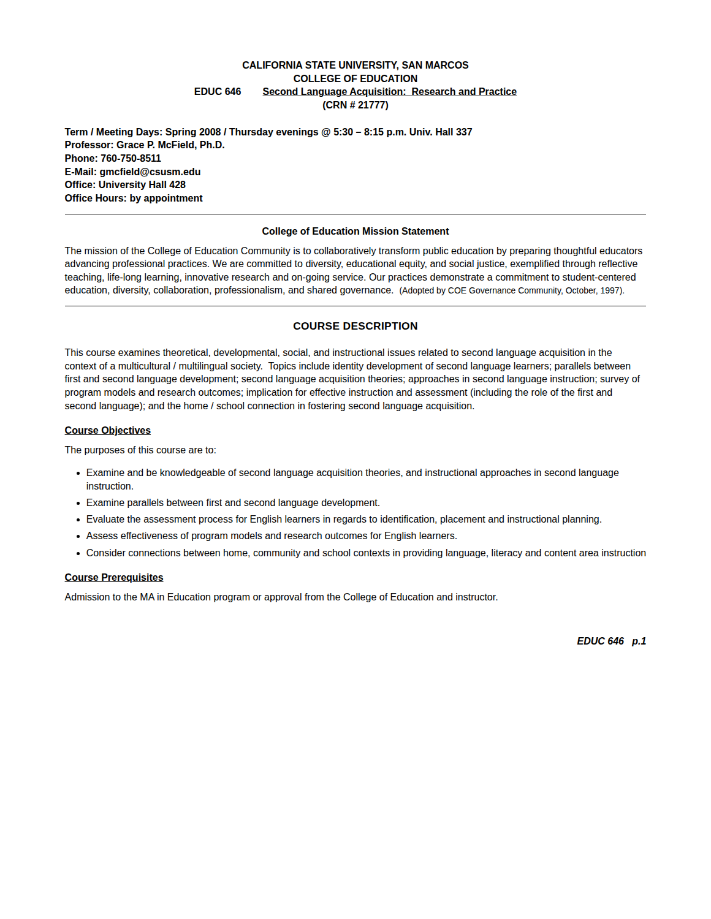CALIFORNIA STATE UNIVERSITY, SAN MARCOS COLLEGE OF EDUCATION EDUC 646 Second Language Acquisition: Research and Practice (CRN # 21777)
Term / Meeting Days: Spring 2008 / Thursday evenings @ 5:30 – 8:15 p.m. Univ. Hall 337
Professor: Grace P. McField, Ph.D.
Phone: 760-750-8511
E-Mail: gmcfield@csusm.edu
Office: University Hall 428
Office Hours: by appointment
College of Education Mission Statement
The mission of the College of Education Community is to collaboratively transform public education by preparing thoughtful educators advancing professional practices. We are committed to diversity, educational equity, and social justice, exemplified through reflective teaching, life-long learning, innovative research and on-going service. Our practices demonstrate a commitment to student-centered education, diversity, collaboration, professionalism, and shared governance. (Adopted by COE Governance Community, October, 1997).
COURSE DESCRIPTION
This course examines theoretical, developmental, social, and instructional issues related to second language acquisition in the context of a multicultural / multilingual society. Topics include identity development of second language learners; parallels between first and second language development; second language acquisition theories; approaches in second language instruction; survey of program models and research outcomes; implication for effective instruction and assessment (including the role of the first and second language); and the home / school connection in fostering second language acquisition.
Course Objectives
The purposes of this course are to:
Examine and be knowledgeable of second language acquisition theories, and instructional approaches in second language instruction.
Examine parallels between first and second language development.
Evaluate the assessment process for English learners in regards to identification, placement and instructional planning.
Assess effectiveness of program models and research outcomes for English learners.
Consider connections between home, community and school contexts in providing language, literacy and content area instruction
Course Prerequisites
Admission to the MA in Education program or approval from the College of Education and instructor.
EDUC 646 p.1